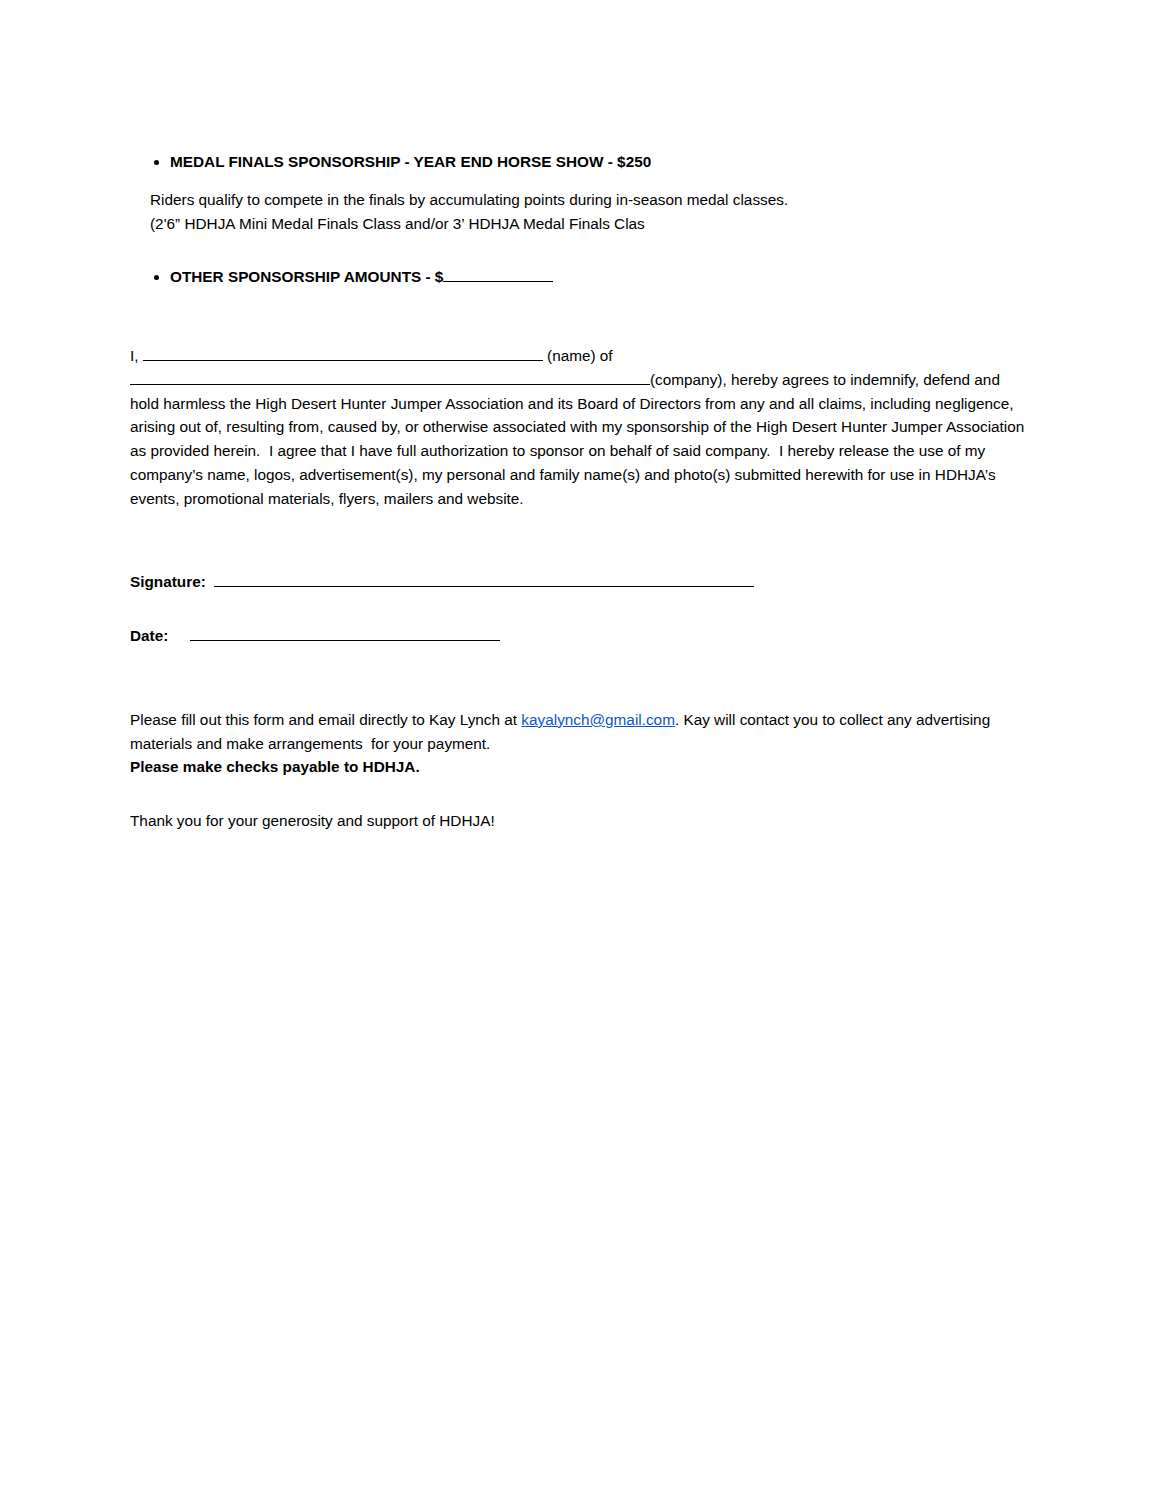MEDAL FINALS SPONSORSHIP - YEAR END HORSE SHOW - $250
Riders qualify to compete in the finals by accumulating points during in-season medal classes.
(2'6” HDHJA Mini Medal Finals Class and/or 3’ HDHJA Medal Finals Clas
OTHER SPONSORSHIP AMOUNTS - $
I, (name) of
(company), hereby agrees to indemnify, defend and hold harmless the High Desert Hunter Jumper Association and its Board of Directors from any and all claims, including negligence, arising out of, resulting from, caused by, or otherwise associated with my sponsorship of the High Desert Hunter Jumper Association as provided herein. I agree that I have full authorization to sponsor on behalf of said company. I hereby release the use of my company’s name, logos, advertisement(s), my personal and family name(s) and photo(s) submitted herewith for use in HDHJA’s events, promotional materials, flyers, mailers and website.
Signature:
Date:
Please fill out this form and email directly to Kay Lynch at kayalynch@gmail.com. Kay will contact you to collect any advertising materials and make arrangements for your payment.
Please make checks payable to HDHJA.
Thank you for your generosity and support of HDHJA!